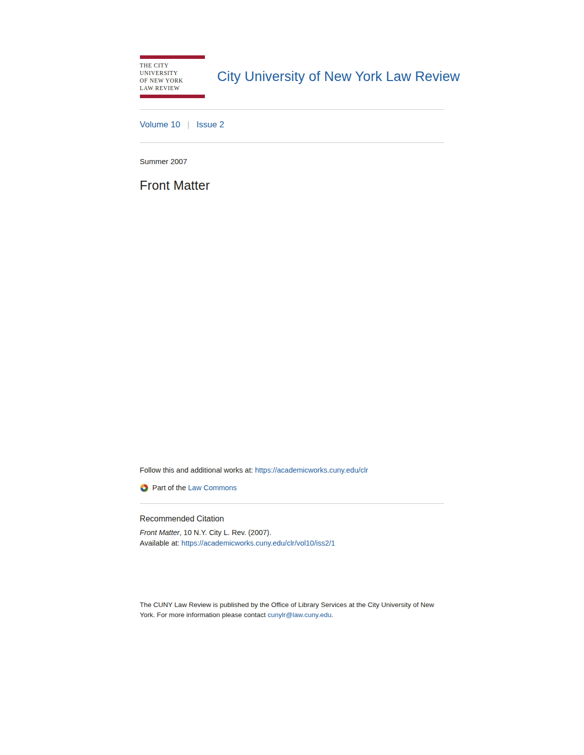The City
University
of New York
Law Review
City University of New York Law Review
Volume 10 | Issue 2
Summer 2007
Front Matter
Follow this and additional works at: https://academicworks.cuny.edu/clr
Part of the Law Commons
Recommended Citation
Front Matter, 10 N.Y. City L. Rev. (2007).
Available at: https://academicworks.cuny.edu/clr/vol10/iss2/1
The CUNY Law Review is published by the Office of Library Services at the City University of New York. For more information please contact cunylr@law.cuny.edu.